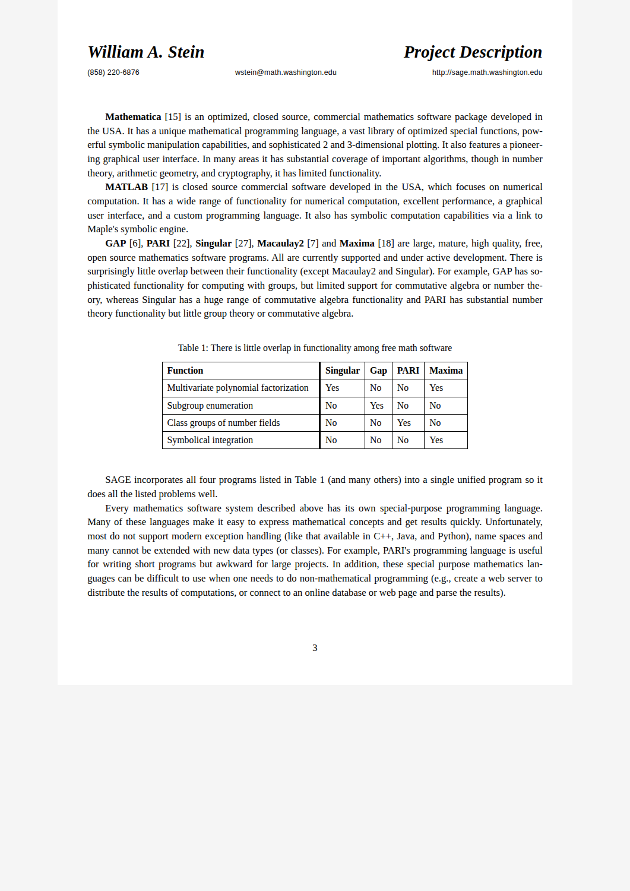William A. Stein Project Description
(858) 220-6876 wstein@math.washington.edu http://sage.math.washington.edu
Mathematica [15] is an optimized, closed source, commercial mathematics software package developed in the USA. It has a unique mathematical programming language, a vast library of optimized special functions, powerful symbolic manipulation capabilities, and sophisticated 2 and 3-dimensional plotting. It also features a pioneering graphical user interface. In many areas it has substantial coverage of important algorithms, though in number theory, arithmetic geometry, and cryptography, it has limited functionality.
MATLAB [17] is closed source commercial software developed in the USA, which focuses on numerical computation. It has a wide range of functionality for numerical computation, excellent performance, a graphical user interface, and a custom programming language. It also has symbolic computation capabilities via a link to Maple's symbolic engine.
GAP [6], PARI [22], Singular [27], Macaulay2 [7] and Maxima [18] are large, mature, high quality, free, open source mathematics software programs. All are currently supported and under active development. There is surprisingly little overlap between their functionality (except Macaulay2 and Singular). For example, GAP has sophisticated functionality for computing with groups, but limited support for commutative algebra or number theory, whereas Singular has a huge range of commutative algebra functionality and PARI has substantial number theory functionality but little group theory or commutative algebra.
Table 1: There is little overlap in functionality among free math software
| Function | Singular | Gap | PARI | Maxima |
| --- | --- | --- | --- | --- |
| Multivariate polynomial factorization | Yes | No | No | Yes |
| Subgroup enumeration | No | Yes | No | No |
| Class groups of number fields | No | No | Yes | No |
| Symbolical integration | No | No | No | Yes |
SAGE incorporates all four programs listed in Table 1 (and many others) into a single unified program so it does all the listed problems well.
Every mathematics software system described above has its own special-purpose programming language. Many of these languages make it easy to express mathematical concepts and get results quickly. Unfortunately, most do not support modern exception handling (like that available in C++, Java, and Python), name spaces and many cannot be extended with new data types (or classes). For example, PARI's programming language is useful for writing short programs but awkward for large projects. In addition, these special purpose mathematics languages can be difficult to use when one needs to do non-mathematical programming (e.g., create a web server to distribute the results of computations, or connect to an online database or web page and parse the results).
3